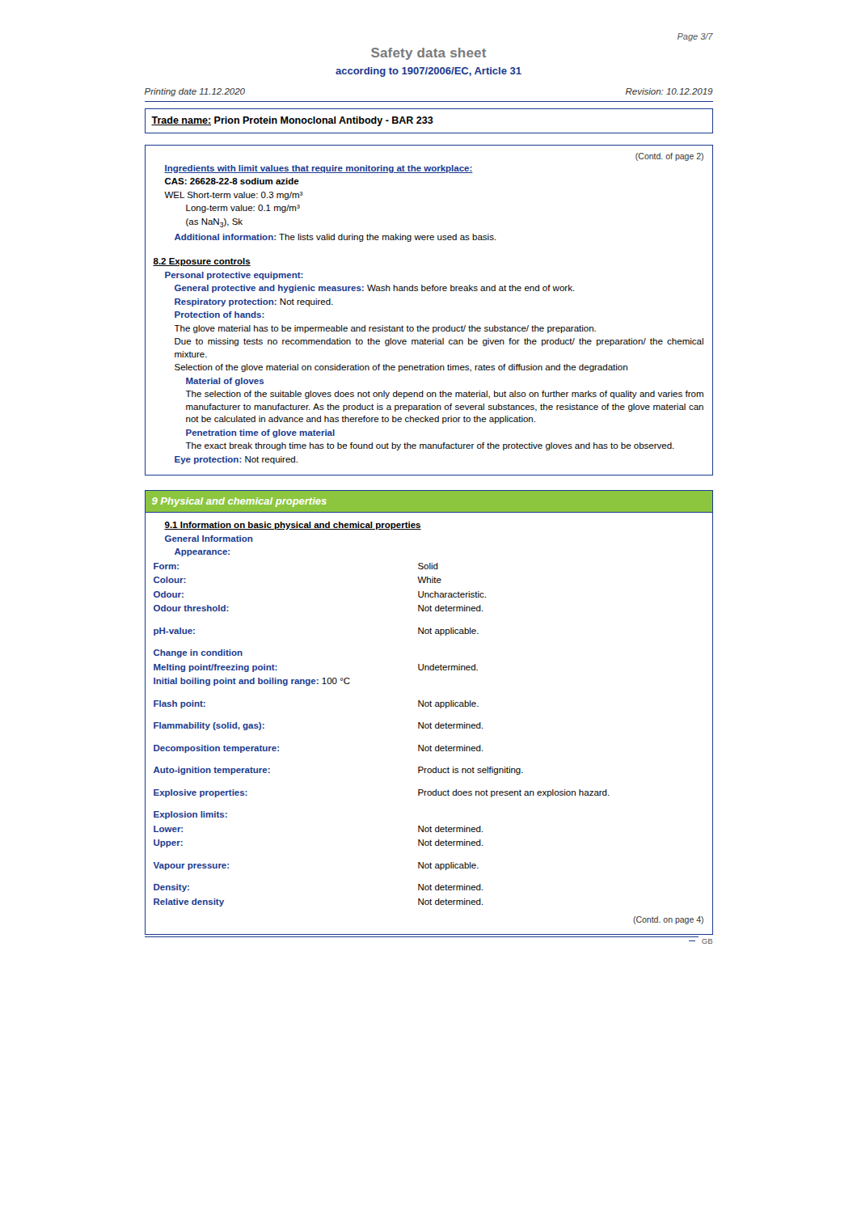Page 3/7
Safety data sheet
according to 1907/2006/EC, Article 31
Printing date 11.12.2020 Revision: 10.12.2019
Trade name: Prion Protein Monoclonal Antibody - BAR 233
(Contd. of page 2)
Ingredients with limit values that require monitoring at the workplace:
CAS: 26628-22-8 sodium azide
WEL Short-term value: 0.3 mg/m³
Long-term value: 0.1 mg/m³
(as NaN3), Sk
Additional information: The lists valid during the making were used as basis.
8.2 Exposure controls
Personal protective equipment:
General protective and hygienic measures: Wash hands before breaks and at the end of work.
Respiratory protection: Not required.
Protection of hands:
The glove material has to be impermeable and resistant to the product/ the substance/ the preparation.
Due to missing tests no recommendation to the glove material can be given for the product/ the preparation/ the chemical mixture.
Selection of the glove material on consideration of the penetration times, rates of diffusion and the degradation
Material of gloves
The selection of the suitable gloves does not only depend on the material, but also on further marks of quality and varies from manufacturer to manufacturer. As the product is a preparation of several substances, the resistance of the glove material can not be calculated in advance and has therefore to be checked prior to the application.
Penetration time of glove material
The exact break through time has to be found out by the manufacturer of the protective gloves and has to be observed.
Eye protection: Not required.
9 Physical and chemical properties
9.1 Information on basic physical and chemical properties
General Information
Appearance:
| Form: | Solid |
| Colour: | White |
| Odour: | Uncharacteristic. |
| Odour threshold: | Not determined. |
| pH-value: | Not applicable. |
| Change in condition |
| Melting point/freezing point: | Undetermined. |
| Initial boiling point and boiling range: 100 °C |
| Flash point: | Not applicable. |
| Flammability (solid, gas): | Not determined. |
| Decomposition temperature: | Not determined. |
| Auto-ignition temperature: | Product is not selfigniting. |
| Explosive properties: | Product does not present an explosion hazard. |
| Explosion limits: |
| Lower: | Not determined. |
| Upper: | Not determined. |
| Vapour pressure: | Not applicable. |
| Density: | Not determined. |
| Relative density | Not determined. |
(Contd. on page 4)
GB